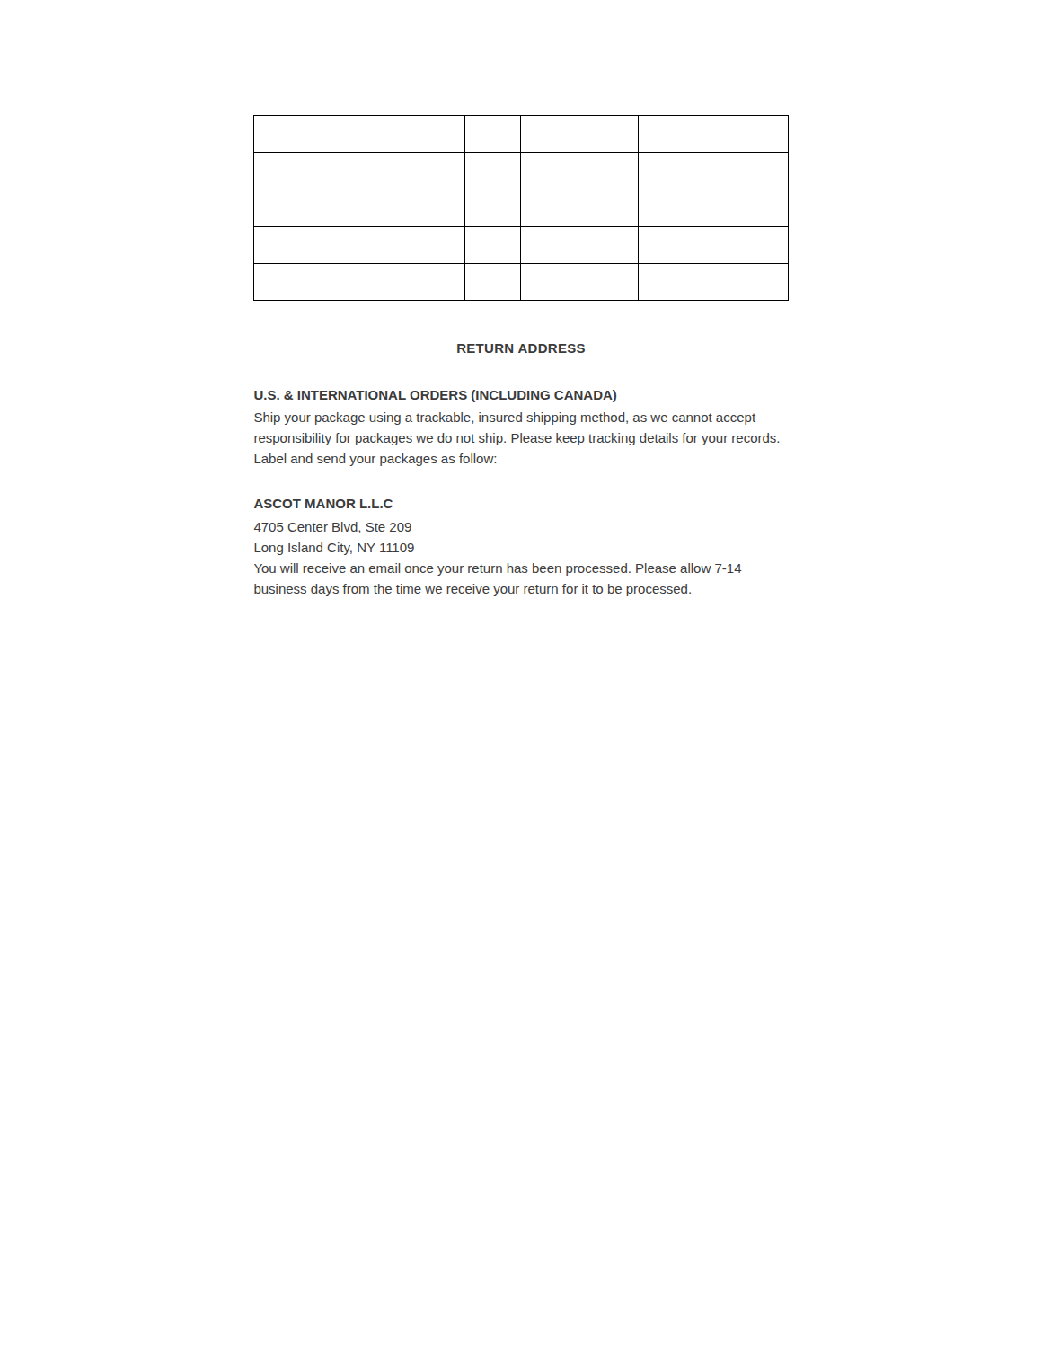RETURN ADDRESS
U.S. & INTERNATIONAL ORDERS (INCLUDING CANADA)
Ship your package using a trackable, insured shipping method, as we cannot accept responsibility for packages we do not ship. Please keep tracking details for your records. Label and send your packages as follow:
ASCOT MANOR L.L.C
4705 Center Blvd, Ste 209
Long Island City, NY 11109
You will receive an email once your return has been processed. Please allow 7-14 business days from the time we receive your return for it to be processed.